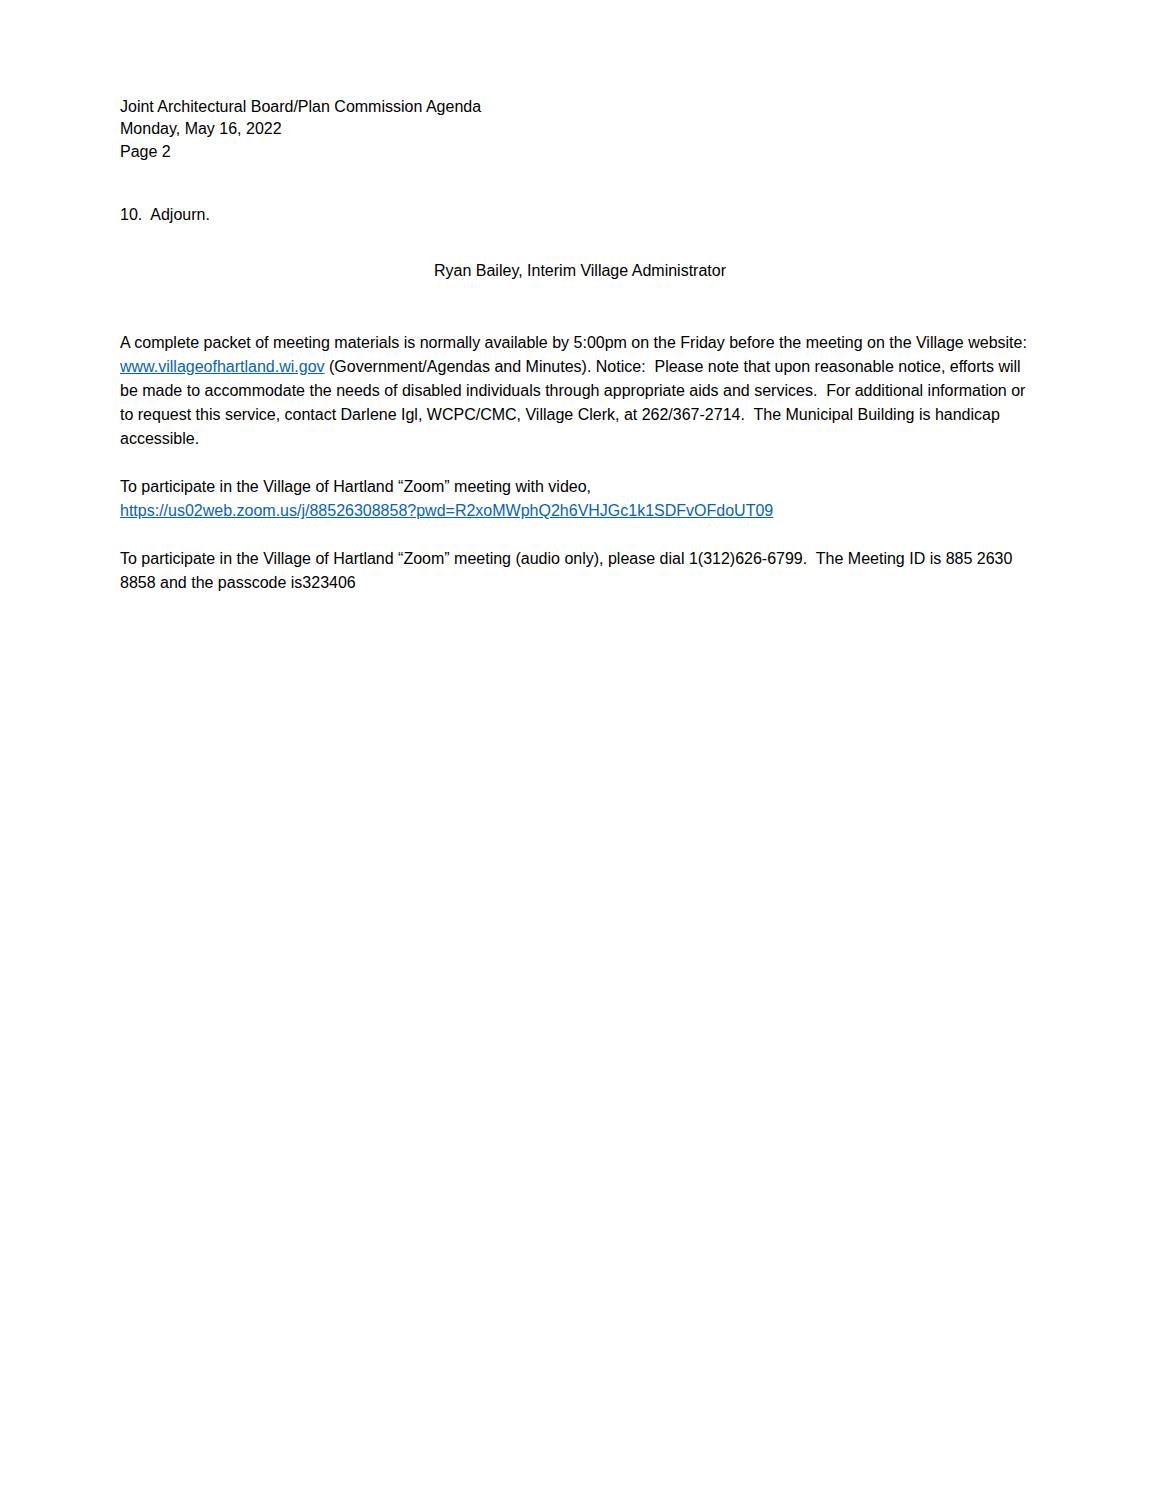Joint Architectural Board/Plan Commission Agenda
Monday, May 16, 2022
Page 2
10. Adjourn.
Ryan Bailey, Interim Village Administrator
A complete packet of meeting materials is normally available by 5:00pm on the Friday before the meeting on the Village website: www.villageofhartland.wi.gov (Government/Agendas and Minutes). Notice: Please note that upon reasonable notice, efforts will be made to accommodate the needs of disabled individuals through appropriate aids and services. For additional information or to request this service, contact Darlene Igl, WCPC/CMC, Village Clerk, at 262/367-2714. The Municipal Building is handicap accessible.
To participate in the Village of Hartland “Zoom” meeting with video,
https://us02web.zoom.us/j/88526308858?pwd=R2xoMWphQ2h6VHJGc1k1SDFvOFdoUT09
To participate in the Village of Hartland “Zoom” meeting (audio only), please dial 1(312)626-6799. The Meeting ID is 885 2630 8858 and the passcode is323406